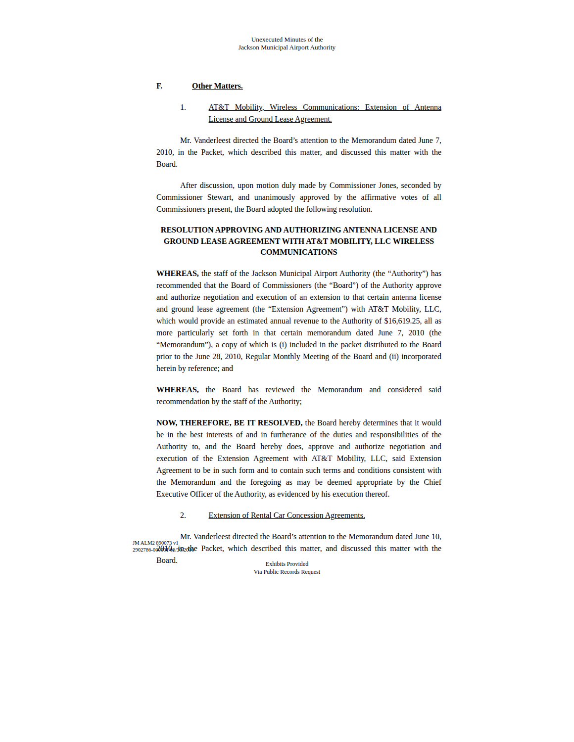Unexecuted Minutes of the
Jackson Municipal Airport Authority
F. Other Matters.
1. AT&T Mobility, Wireless Communications: Extension of Antenna License and Ground Lease Agreement.
Mr. Vanderleest directed the Board’s attention to the Memorandum dated June 7, 2010, in the Packet, which described this matter, and discussed this matter with the Board.
After discussion, upon motion duly made by Commissioner Jones, seconded by Commissioner Stewart, and unanimously approved by the affirmative votes of all Commissioners present, the Board adopted the following resolution.
Resolution Approving and Authorizing Antenna License and Ground Lease Agreement with AT&T Mobility, LLC Wireless Communications
WHEREAS, the staff of the Jackson Municipal Airport Authority (the “Authority”) has recommended that the Board of Commissioners (the “Board”) of the Authority approve and authorize negotiation and execution of an extension to that certain antenna license and ground lease agreement (the “Extension Agreement”) with AT&T Mobility, LLC, which would provide an estimated annual revenue to the Authority of $16,619.25, all as more particularly set forth in that certain memorandum dated June 7, 2010 (the “Memorandum”), a copy of which is (i) included in the packet distributed to the Board prior to the June 28, 2010, Regular Monthly Meeting of the Board and (ii) incorporated herein by reference; and
WHEREAS, the Board has reviewed the Memorandum and considered said recommendation by the staff of the Authority;
NOW, THEREFORE, BE IT RESOLVED, the Board hereby determines that it would be in the best interests of and in furtherance of the duties and responsibilities of the Authority to, and the Board hereby does, approve and authorize negotiation and execution of the Extension Agreement with AT&T Mobility, LLC, said Extension Agreement to be in such form and to contain such terms and conditions consistent with the Memorandum and the foregoing as may be deemed appropriate by the Chief Executive Officer of the Authority, as evidenced by his execution thereof.
2. Extension of Rental Car Concession Agreements.
Mr. Vanderleest directed the Board’s attention to the Memorandum dated June 10, 2010, in the Packet, which described this matter, and discussed this matter with the Board.
JM ALM2 890073 v1
2902786-000001 06/30/2010
Exhibits Provided
Via Public Records Request